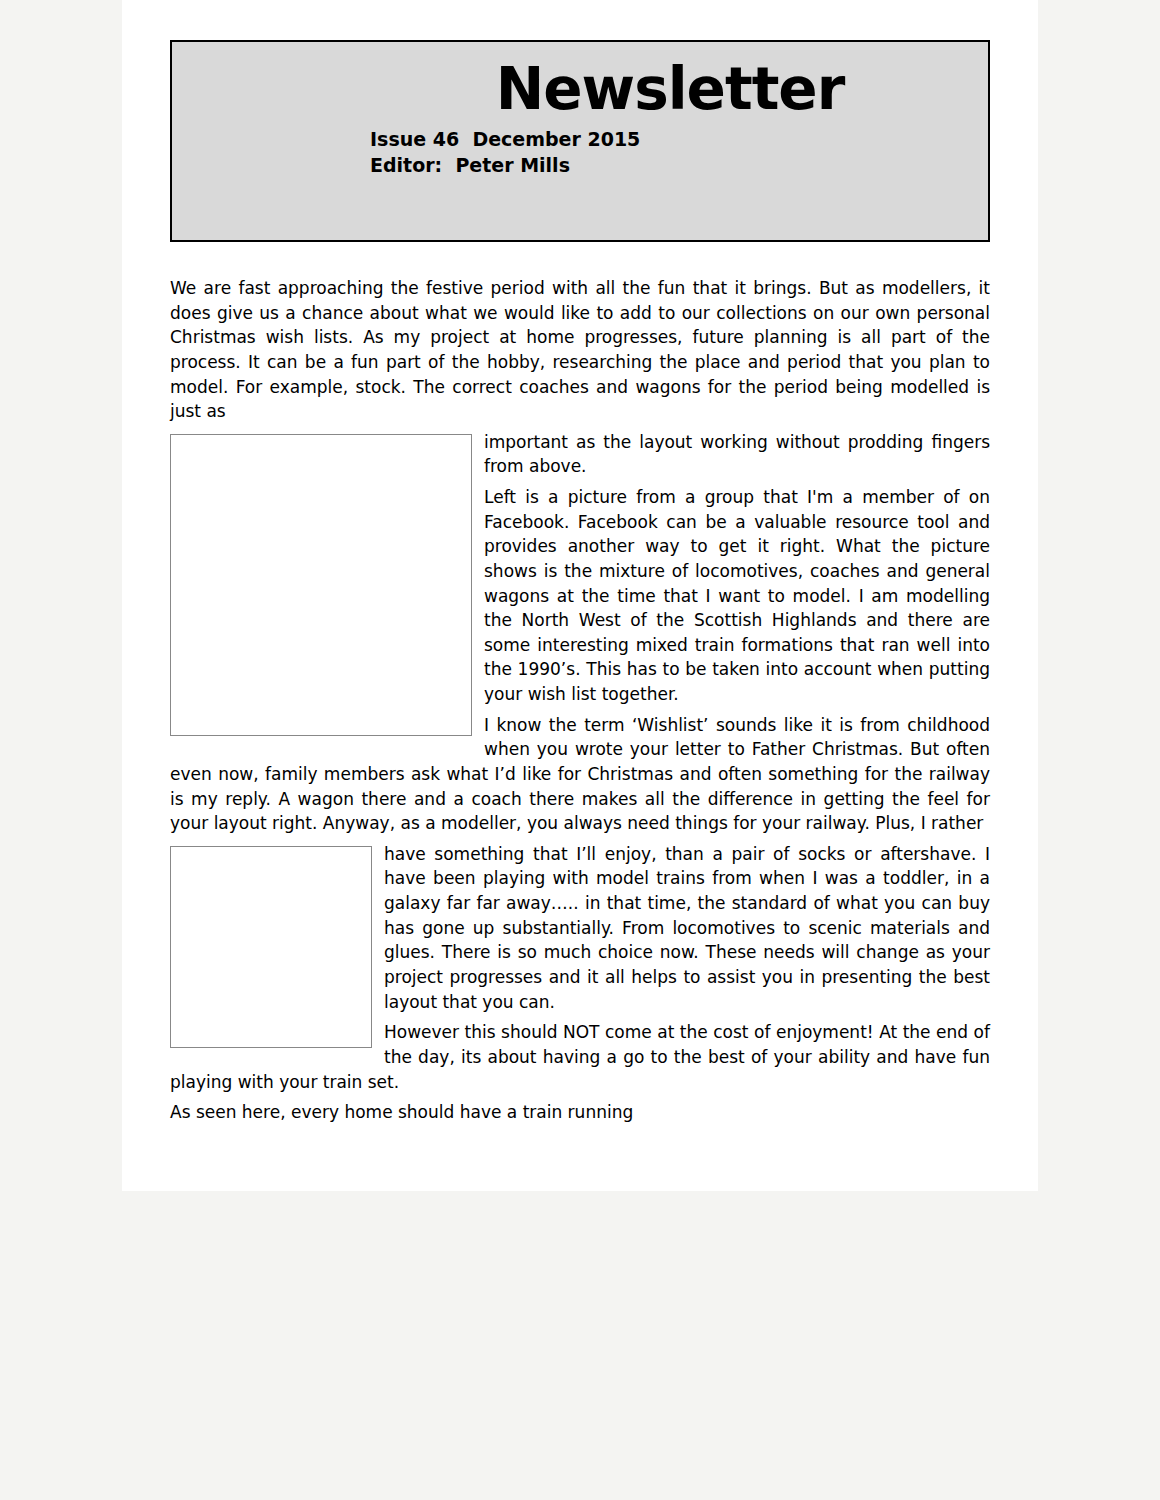Newsletter
Issue 46 December 2015
Editor: Peter Mills
We are fast approaching the festive period with all the fun that it brings. But as modellers, it does give us a chance about what we would like to add to our collections on our own personal Christmas wish lists. As my project at home progresses, future planning is all part of the process. It can be a fun part of the hobby, researching the place and period that you plan to model. For example, stock. The correct coaches and wagons for the period being modelled is just as
important as the layout working without prodding fingers from above.
Left is a picture from a group that I'm a member of on Facebook. Facebook can be a valuable resource tool and provides another way to get it right. What the picture shows is the mixture of locomotives, coaches and general wagons at the time that I want to model. I am modelling the North West of the Scottish Highlands and there are some interesting mixed train formations that ran well into the 1990’s. This has to be taken into account when putting your wish list together.
I know the term ‘Wishlist’ sounds like it is from childhood when you wrote your letter to Father Christmas. But often even now, family members ask what I’d like for Christmas and often something for the railway is my reply. A wagon there and a coach there makes all the difference in getting the feel for your layout right. Anyway, as a modeller, you always need things for your railway. Plus, I rather
have something that I’ll enjoy, than a pair of socks or aftershave. I have been playing with model trains from when I was a toddler, in a galaxy far far away….. in that time, the standard of what you can buy has gone up substantially. From locomotives to scenic materials and glues. There is so much choice now. These needs will change as your project progresses and it all helps to assist you in presenting the best layout that you can.
However this should NOT come at the cost of enjoyment! At the end of the day, its about having a go to the best of your ability and have fun playing with your train set.
As seen here, every home should have a train running